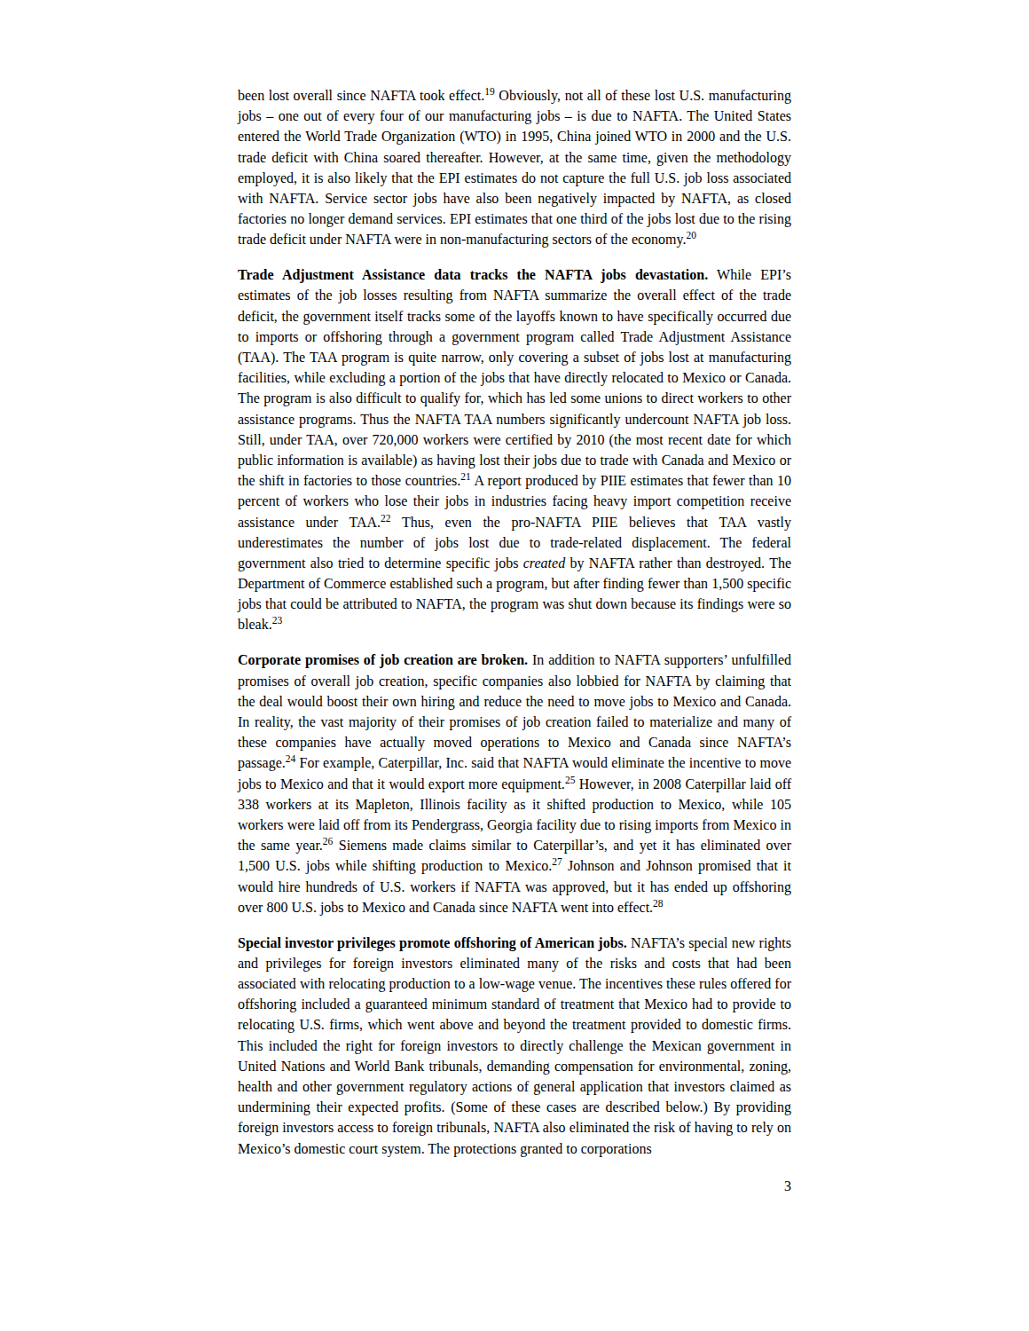been lost overall since NAFTA took effect.19 Obviously, not all of these lost U.S. manufacturing jobs – one out of every four of our manufacturing jobs – is due to NAFTA. The United States entered the World Trade Organization (WTO) in 1995, China joined WTO in 2000 and the U.S. trade deficit with China soared thereafter. However, at the same time, given the methodology employed, it is also likely that the EPI estimates do not capture the full U.S. job loss associated with NAFTA. Service sector jobs have also been negatively impacted by NAFTA, as closed factories no longer demand services. EPI estimates that one third of the jobs lost due to the rising trade deficit under NAFTA were in non-manufacturing sectors of the economy.20
Trade Adjustment Assistance data tracks the NAFTA jobs devastation. While EPI’s estimates of the job losses resulting from NAFTA summarize the overall effect of the trade deficit, the government itself tracks some of the layoffs known to have specifically occurred due to imports or offshoring through a government program called Trade Adjustment Assistance (TAA). The TAA program is quite narrow, only covering a subset of jobs lost at manufacturing facilities, while excluding a portion of the jobs that have directly relocated to Mexico or Canada. The program is also difficult to qualify for, which has led some unions to direct workers to other assistance programs. Thus the NAFTA TAA numbers significantly undercount NAFTA job loss. Still, under TAA, over 720,000 workers were certified by 2010 (the most recent date for which public information is available) as having lost their jobs due to trade with Canada and Mexico or the shift in factories to those countries.21 A report produced by PIIE estimates that fewer than 10 percent of workers who lose their jobs in industries facing heavy import competition receive assistance under TAA.22 Thus, even the pro-NAFTA PIIE believes that TAA vastly underestimates the number of jobs lost due to trade-related displacement. The federal government also tried to determine specific jobs created by NAFTA rather than destroyed. The Department of Commerce established such a program, but after finding fewer than 1,500 specific jobs that could be attributed to NAFTA, the program was shut down because its findings were so bleak.23
Corporate promises of job creation are broken. In addition to NAFTA supporters’ unfulfilled promises of overall job creation, specific companies also lobbied for NAFTA by claiming that the deal would boost their own hiring and reduce the need to move jobs to Mexico and Canada. In reality, the vast majority of their promises of job creation failed to materialize and many of these companies have actually moved operations to Mexico and Canada since NAFTA’s passage.24 For example, Caterpillar, Inc. said that NAFTA would eliminate the incentive to move jobs to Mexico and that it would export more equipment.25 However, in 2008 Caterpillar laid off 338 workers at its Mapleton, Illinois facility as it shifted production to Mexico, while 105 workers were laid off from its Pendergrass, Georgia facility due to rising imports from Mexico in the same year.26 Siemens made claims similar to Caterpillar’s, and yet it has eliminated over 1,500 U.S. jobs while shifting production to Mexico.27 Johnson and Johnson promised that it would hire hundreds of U.S. workers if NAFTA was approved, but it has ended up offshoring over 800 U.S. jobs to Mexico and Canada since NAFTA went into effect.28
Special investor privileges promote offshoring of American jobs. NAFTA’s special new rights and privileges for foreign investors eliminated many of the risks and costs that had been associated with relocating production to a low-wage venue. The incentives these rules offered for offshoring included a guaranteed minimum standard of treatment that Mexico had to provide to relocating U.S. firms, which went above and beyond the treatment provided to domestic firms. This included the right for foreign investors to directly challenge the Mexican government in United Nations and World Bank tribunals, demanding compensation for environmental, zoning, health and other government regulatory actions of general application that investors claimed as undermining their expected profits. (Some of these cases are described below.) By providing foreign investors access to foreign tribunals, NAFTA also eliminated the risk of having to rely on Mexico’s domestic court system. The protections granted to corporations
3